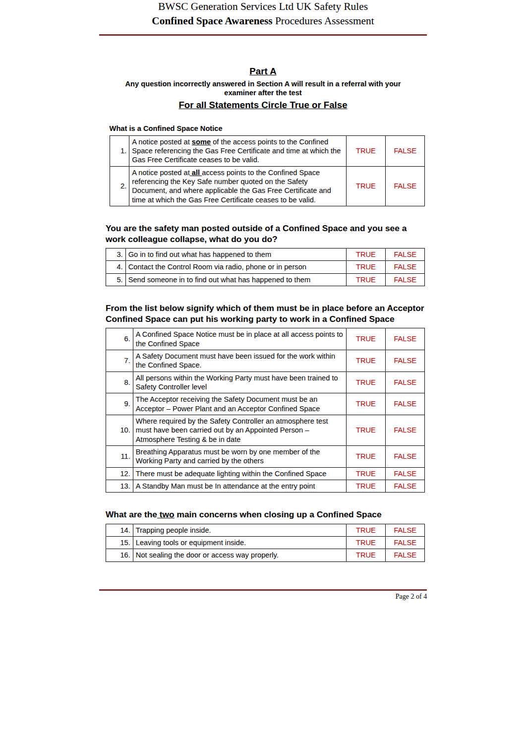BWSC Generation Services Ltd UK Safety Rules
Confined Space Awareness Procedures Assessment
Part A
Any question incorrectly answered in Section A will result in a referral with your
examiner after the test
For all Statements Circle True or False
What is a Confined Space Notice
| 1. | A notice posted at some of the access points to the Confined Space referencing the Gas Free Certificate and time at which the Gas Free Certificate ceases to be valid. | TRUE | FALSE |
| 2. | A notice posted at all access points to the Confined Space referencing the Key Safe number quoted on the Safety Document, and where applicable the Gas Free Certificate and time at which the Gas Free Certificate ceases to be valid. | TRUE | FALSE |
You are the safety man posted outside of a Confined Space and you see a work colleague collapse, what do you do?
| 3. | Go in to find out what has happened to them | TRUE | FALSE |
| 4. | Contact the Control Room via radio, phone or in person | TRUE | FALSE |
| 5. | Send someone in to find out what has happened to them | TRUE | FALSE |
From the list below signify which of them must be in place before an Acceptor Confined Space can put his working party to work in a Confined Space
| 6. | A Confined Space Notice must be in place at all access points to the Confined Space | TRUE | FALSE |
| 7. | A Safety Document must have been issued for the work within the Confined Space. | TRUE | FALSE |
| 8. | All persons within the Working Party must have been trained to Safety Controller level | TRUE | FALSE |
| 9. | The Acceptor receiving the Safety Document must be an Acceptor – Power Plant and an Acceptor Confined Space | TRUE | FALSE |
| 10. | Where required by the Safety Controller an atmosphere test must have been carried out by an Appointed Person – Atmosphere Testing & be in date | TRUE | FALSE |
| 11. | Breathing Apparatus must be worn by one member of the Working Party and carried by the others | TRUE | FALSE |
| 12. | There must be adequate lighting within the Confined Space | TRUE | FALSE |
| 13. | A Standby Man must be In attendance at the entry point | TRUE | FALSE |
What are the two main concerns when closing up a Confined Space
| 14. | Trapping people inside. | TRUE | FALSE |
| 15. | Leaving tools or equipment inside. | TRUE | FALSE |
| 16. | Not sealing the door or access way properly. | TRUE | FALSE |
Page 2 of 4